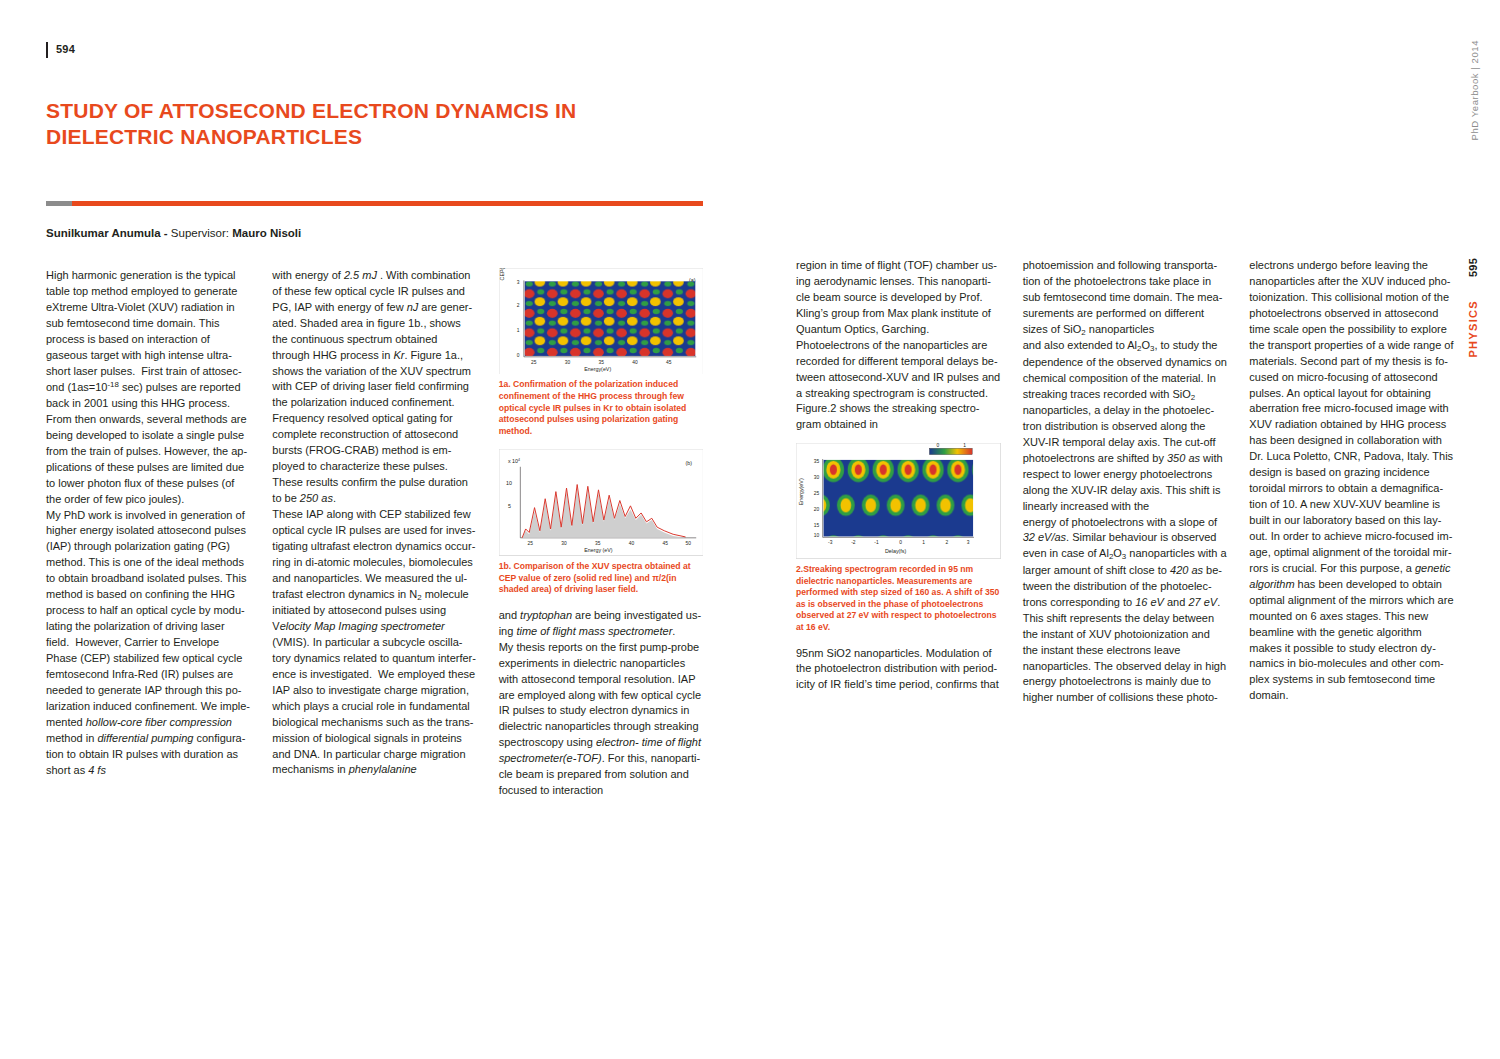594
Study of Attosecond Electron Dynamcis in
Dielectric Nanoparticles
Sunilkumar Anumula - Supervisor: Mauro Nisoli
High harmonic generation is the typical table top method employed to generate eXtreme Ultra-Violet (XUV) radiation in sub femtosecond time domain. This process is based on interaction of gaseous target with high intense ultrashort laser pulses. First train of attosecond (1as=10-18 sec) pulses are reported back in 2001 using this HHG process. From then onwards, several methods are being developed to isolate a single pulse from the train of pulses. However, the applications of these pulses are limited due to lower photon flux of these pulses (of the order of few pico joules).
My PhD work is involved in generation of higher energy isolated attosecond pulses (IAP) through polarization gating (PG) method. This is one of the ideal methods to obtain broadband isolated pulses. This method is based on confining the HHG process to half an optical cycle by modulating the polarization of driving laser field. However, Carrier to Envelope Phase (CEP) stabilized few optical cycle femtosecond Infra-Red (IR) pulses are needed to generate IAP through this polarization induced confinement. We implemented hollow-core fiber compression method in differential pumping configuration to obtain IR pulses with duration as short as 4 fs
with energy of 2.5 mJ . With combination of these few optical cycle IR pulses and PG, IAP with energy of few nJ are generated. Shaded area in figure 1b., shows the continuous spectrum obtained through HHG process in Kr. Figure 1a., shows the variation of the XUV spectrum with CEP of driving laser field confirming the polarization induced confinement. Frequency resolved optical gating for complete reconstruction of attosecond bursts (FROG-CRAB) method is employed to characterize these pulses. These results confirm the pulse duration to be 250 as.
These IAP along with CEP stabilized few optical cycle IR pulses are used for investigating ultrafast electron dynamics occurring in di-atomic molecules, biomolecules and nanoparticles. We measured the ultrafast electron dynamics in N2 molecule initiated by attosecond pulses using Velocity Map Imaging spectrometer (VMIS). In particular a subcycle oscillatory dynamics related to quantum interference is investigated. We employed these IAP also to investigate charge migration, which plays a crucial role in fundamental biological mechanisms such as the transmission of biological signals in proteins and DNA. In particular charge migration mechanisms in phenylalanine
CEP(in units of π) Energy(eV) (a) 25 30 35 40 45 0 1 2 3
1a. Confirmation of the polarization induced confinement of the HHG process through few optical cycle IR pulses in Kr to obtain isolated attosecond pulses using polarization gating method.
x 104 Energy (eV) (b) 10 5 25 30 35 40 45 50
1b. Comparison of the XUV spectra obtained at CEP value of zero (solid red line) and π/2(in shaded area) of driving laser field.
and tryptophan are being investigated using time of flight mass spectrometer.
My thesis reports on the first pump-probe experiments in dielectric nanoparticles with attosecond temporal resolution. IAP are employed along with few optical cycle IR pulses to study electron dynamics in dielectric nanoparticles through streaking spectroscopy using electron- time of flight spectrometer(e-TOF). For this, nanoparticle beam is prepared from solution and focused to interaction
PhD Yearbook | 2014
595
PHYSICS
region in time of flight (TOF) chamber using aerodynamic lenses. This nanoparticle beam source is developed by Prof. Kling’s group from Max plank institute of Quantum Optics, Garching. Photoelectrons of the nanoparticles are recorded for different temporal delays between attosecond-XUV and IR pulses and a streaking spectrogram is constructed. Figure.2 shows the streaking spectrogram obtained in
Energy(eV) Delay(fs) 35 30 25 20 15 10 -3 -2 -1 0 1 2 3 0 1
2.Streaking spectrogram recorded in 95 nm dielectric nanoparticles. Measurements are performed with step sized of 160 as. A shift of 350 as is observed in the phase of photoelectrons observed at 27 eV with respect to photoelectrons at 16 eV.
95nm SiO2 nanoparticles. Modulation of the photoelectron distribution with periodicity of IR field’s time period, confirms that photoemission and following transportation of the photoelectrons take place in sub femtosecond time domain. The measurements are performed on different sizes of SiO2 nanoparticles
and also extended to Al2O3, to study the dependence of the observed dynamics on chemical composition of the material. In streaking traces recorded with SiO2 nanoparticles, a delay in the photoelectron distribution is observed along the XUV-IR temporal delay axis. The cut-off photoelectrons are shifted by 350 as with respect to lower energy photoelectrons along the XUV-IR delay axis. This shift is linearly increased with the
energy of photoelectrons with a slope of 32 eV/as. Similar behaviour is observed even in case of Al2O3 nanoparticles with a larger amount of shift close to 420 as between the distribution of the photoelectrons corresponding to 16 eV and 27 eV. This shift represents the delay between the instant of XUV photoionization and
the instant these electrons leave nanoparticles. The observed delay in high energy photoelectrons is mainly due to higher number of collisions these photoelectrons undergo before leaving the nanoparticles after the XUV induced photoionization. This collisional motion of the photoelectrons observed in attosecond time scale open the possibility to explore the transport properties of a wide range of materials. Second part of my thesis is focused on micro-focusing of attosecond pulses. An optical layout for obtaining aberration free micro-focused image with XUV radiation obtained by HHG process has been designed in collaboration with Dr. Luca Poletto, CNR, Padova, Italy. This design is based on grazing incidence toroidal mirrors to obtain a demagnification of 10. A new XUV-XUV beamline is built in our laboratory based on this layout. In order to achieve micro-focused image, optimal alignment of the toroidal mirrors is crucial. For this purpose, a genetic algorithm has been developed to obtain optimal alignment of the mirrors which are mounted on 6 axes stages. This new beamline with the genetic algorithm makes it possible to study electron dynamics in bio-molecules and other complex systems in sub femtosecond time domain.